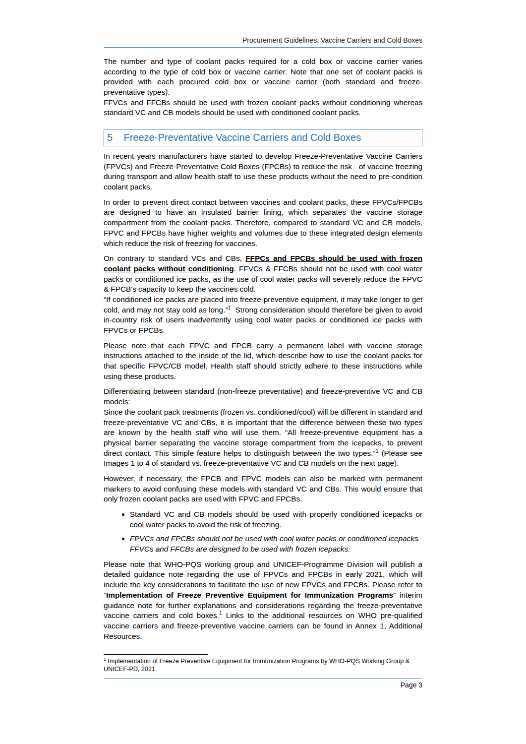Procurement Guidelines: Vaccine Carriers and Cold Boxes
The number and type of coolant packs required for a cold box or vaccine carrier varies according to the type of cold box or vaccine carrier. Note that one set of coolant packs is provided with each procured cold box or vaccine carrier (both standard and freeze-preventative types).
FFVCs and FFCBs should be used with frozen coolant packs without conditioning whereas standard VC and CB models should be used with conditioned coolant packs.
5 Freeze-Preventative Vaccine Carriers and Cold Boxes
In recent years manufacturers have started to develop Freeze-Preventative Vaccine Carriers (FPVCs) and Freeze-Preventative Cold Boxes (FPCBs) to reduce the risk of vaccine freezing during transport and allow health staff to use these products without the need to pre-condition coolant packs.
In order to prevent direct contact between vaccines and coolant packs, these FPVCs/FPCBs are designed to have an insulated barrier lining, which separates the vaccine storage compartment from the coolant packs. Therefore, compared to standard VC and CB models, FPVC and FPCBs have higher weights and volumes due to these integrated design elements which reduce the risk of freezing for vaccines.
On contrary to standard VCs and CBs, FFPCs and FPCBs should be used with frozen coolant packs without conditioning. FFVCs & FFCBs should not be used with cool water packs or conditioned ice packs, as the use of cool water packs will severely reduce the FPVC & FPCB's capacity to keep the vaccines cold.
“If conditioned ice packs are placed into freeze-preventive equipment, it may take longer to get cold, and may not stay cold as long.”1 Strong consideration should therefore be given to avoid in-country risk of users inadvertently using cool water packs or conditioned ice packs with FPVCs or FPCBs.
Please note that each FPVC and FPCB carry a permanent label with vaccine storage instructions attached to the inside of the lid, which describe how to use the coolant packs for that specific FPVC/CB model. Health staff should strictly adhere to these instructions while using these products.
Differentiating between standard (non-freeze preventative) and freeze-preventive VC and CB models:
Since the coolant pack treatments (frozen vs. conditioned/cool) will be different in standard and freeze-preventative VC and CBs, it is important that the difference between these two types are known by the health staff who will use them. “All freeze-preventive equipment has a physical barrier separating the vaccine storage compartment from the icepacks, to prevent direct contact. This simple feature helps to distinguish between the two types.”1 (Please see Images 1 to 4 of standard vs. freeze-preventative VC and CB models on the next page).
However, if necessary, the FPCB and FPVC models can also be marked with permanent markers to avoid confusing these models with standard VC and CBs. This would ensure that only frozen coolant packs are used with FPVC and FPCBs.
Standard VC and CB models should be used with properly conditioned icepacks or cool water packs to avoid the risk of freezing.
FPVCs and FPCBs should not be used with cool water packs or conditioned icepacks. FFVCs and FFCBs are designed to be used with frozen icepacks.
Please note that WHO-PQS working group and UNICEF-Programme Division will publish a detailed guidance note regarding the use of FPVCs and FPCBs in early 2021, which will include the key considerations to facilitate the use of new FPVCs and FPCBs. Please refer to “Implementation of Freeze Preventive Equipment for Immunization Programs” interim guidance note for further explanations and considerations regarding the freeze-preventative vaccine carriers and cold boxes.1 Links to the additional resources on WHO pre-qualified vaccine carriers and freeze-preventive vaccine carriers can be found in Annex 1, Additional Resources.
1 Implementation of Freeze Preventive Equipment for Immunization Programs by WHO-PQS Working Group & UNICEF-PD, 2021.
Page 3